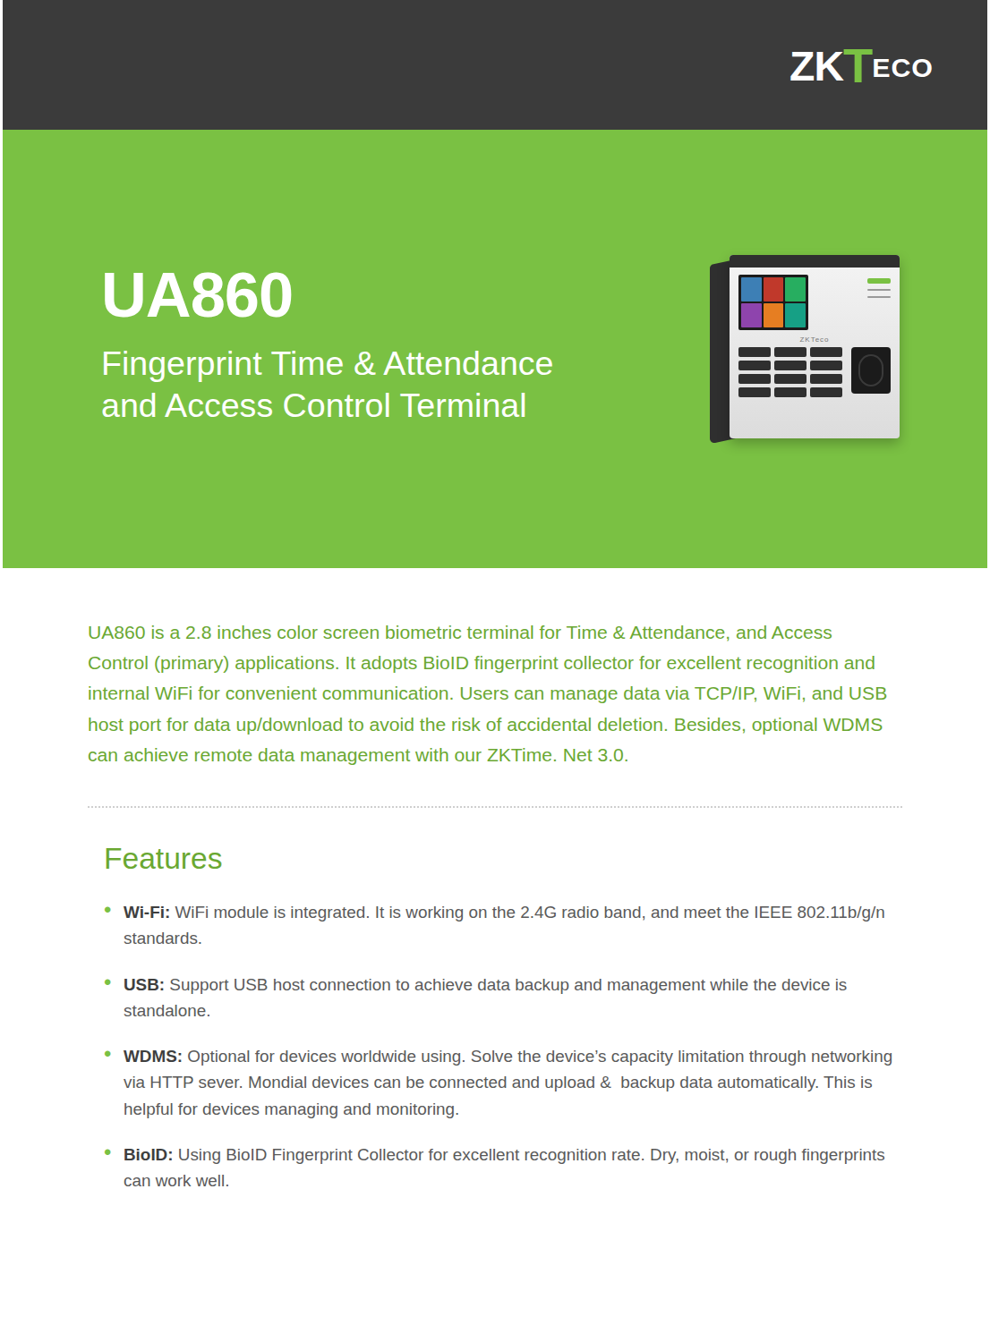ZK TECO
UA860
Fingerprint Time & Attendance
and Access Control Terminal
ZKTeco
UA860 is a 2.8 inches color screen biometric terminal for Time & Attendance, and Access Control (primary) applications. It adopts BioID fingerprint collector for excellent recognition and internal WiFi for convenient communication. Users can manage data via TCP/IP, WiFi, and USB host port for data up/download to avoid the risk of accidental deletion. Besides, optional WDMS can achieve remote data management with our ZKTime. Net 3.0.
Features
Wi-Fi: WiFi module is integrated. It is working on the 2.4G radio band, and meet the IEEE 802.11b/g/n standards.
USB: Support USB host connection to achieve data backup and management while the device is standalone.
WDMS: Optional for devices worldwide using. Solve the device’s capacity limitation through networking via HTTP sever. Mondial devices can be connected and upload & backup data automatically. This is helpful for devices managing and monitoring.
BioID: Using BioID Fingerprint Collector for excellent recognition rate. Dry, moist, or rough fingerprints can work well.